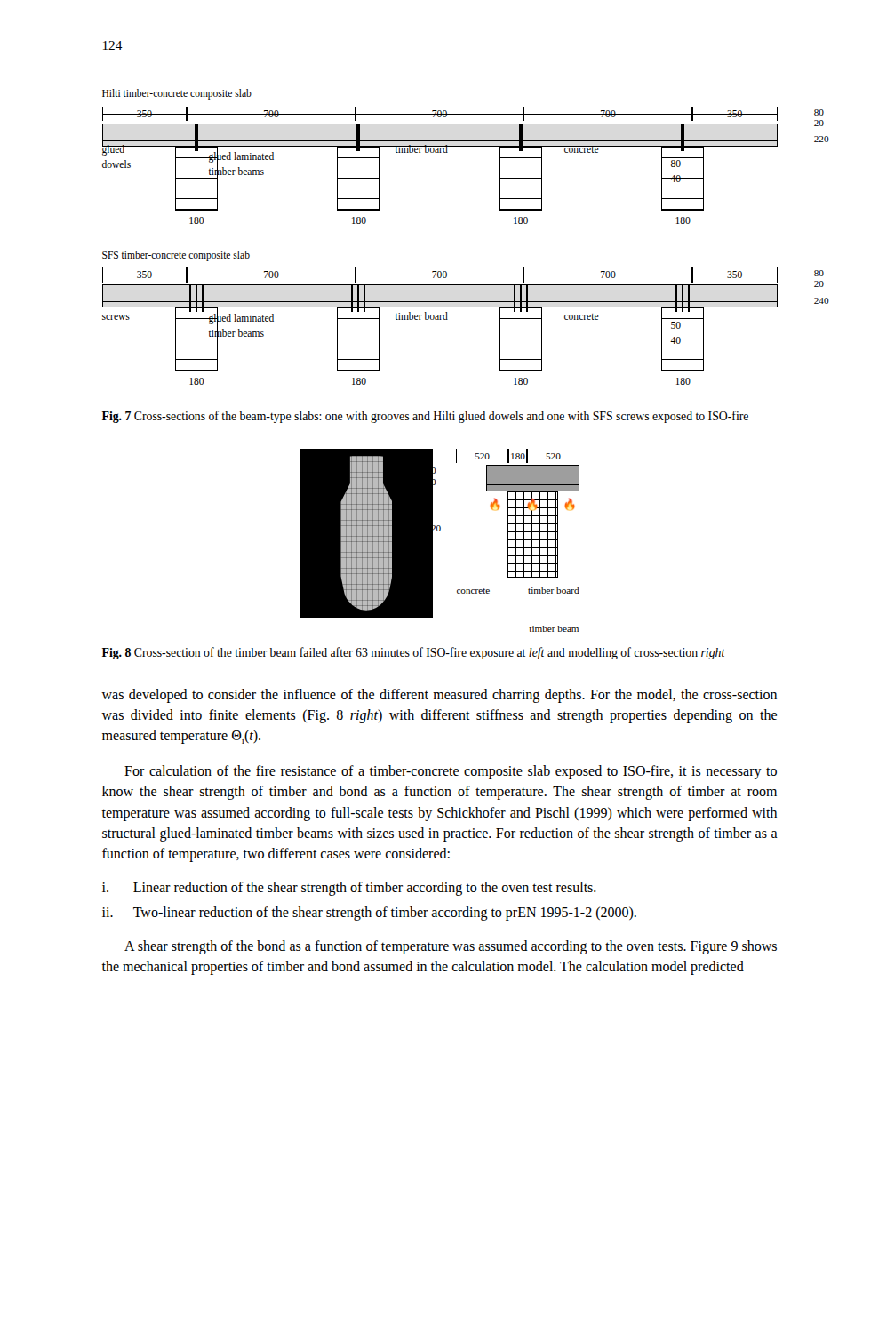124
Hilti timber-concrete composite slab
350 700 700 700 350
180180180180
80 20 220
glued
dowels glued laminated
timber beams timber board concrete 80
40
SFS timber-concrete composite slab
350 700 700 700 350
180180180180
80 20 240
screws glued laminated
timber beams timber board concrete 50
40
Fig. 7 Cross-sections of the beam-type slabs: one with grooves and Hilti glued dowels and one with SFS screws exposed to ISO-fire
520 180 520
80
20
220
🔥 🔥 🔥
concrete timber board
timber beam
Fig. 8 Cross-section of the timber beam failed after 63 minutes of ISO-fire exposure at left and modelling of cross-section right
was developed to consider the influence of the different measured charring depths. For the model, the cross-section was divided into finite elements (Fig. 8 right) with different stiffness and strength properties depending on the measured temperature Θi(t).
For calculation of the fire resistance of a timber-concrete composite slab exposed to ISO-fire, it is necessary to know the shear strength of timber and bond as a function of temperature. The shear strength of timber at room temperature was assumed according to full-scale tests by Schickhofer and Pischl (1999) which were performed with structural glued-laminated timber beams with sizes used in practice. For reduction of the shear strength of timber as a function of temperature, two different cases were considered:
i. Linear reduction of the shear strength of timber according to the oven test results.
ii. Two-linear reduction of the shear strength of timber according to prEN 1995-1-2 (2000).
A shear strength of the bond as a function of temperature was assumed according to the oven tests. Figure 9 shows the mechanical properties of timber and bond assumed in the calculation model. The calculation model predicted